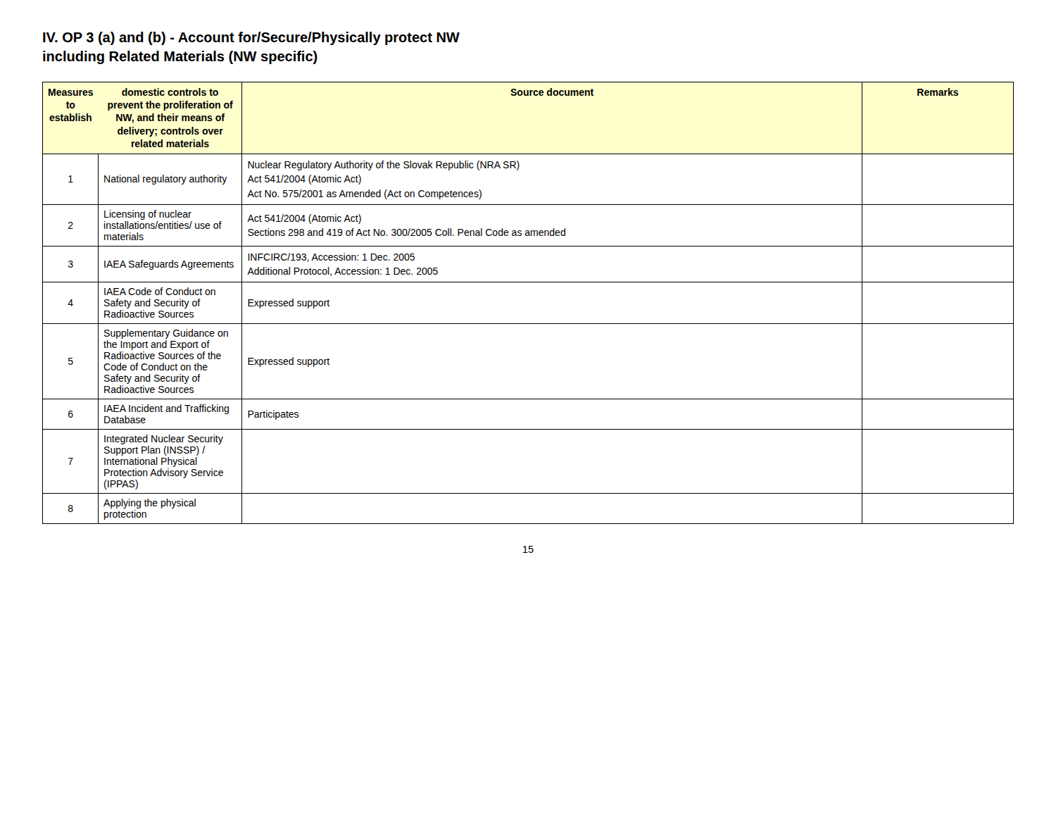IV. OP 3 (a) and (b) - Account for/Secure/Physically protect NW
including Related Materials (NW specific)
| Measures to establish | domestic controls to prevent the proliferation of NW, and their means of delivery; controls over related materials | Source document | Remarks |
| --- | --- | --- | --- |
| 1 | National regulatory authority | Nuclear Regulatory Authority of the Slovak Republic (NRA SR) Act 541/2004 (Atomic Act) Act No. 575/2001 as Amended (Act on Competences) | |
| 2 | Licensing of nuclear installations/entities/ use of materials | Act 541/2004 (Atomic Act) Sections 298 and 419 of Act No. 300/2005 Coll. Penal Code as amended | |
| 3 | IAEA Safeguards Agreements | INFCIRC/193, Accession: 1 Dec. 2005 Additional Protocol, Accession: 1 Dec. 2005 | |
| 4 | IAEA Code of Conduct on Safety and Security of Radioactive Sources | Expressed support | |
| 5 | Supplementary Guidance on the Import and Export of Radioactive Sources of the Code of Conduct on the Safety and Security of Radioactive Sources | Expressed support | |
| 6 | IAEA Incident and Trafficking Database | Participates | |
| 7 | Integrated Nuclear Security Support Plan (INSSP) / International Physical Protection Advisory Service (IPPAS) | | |
| 8 | Applying the physical protection | | |
15